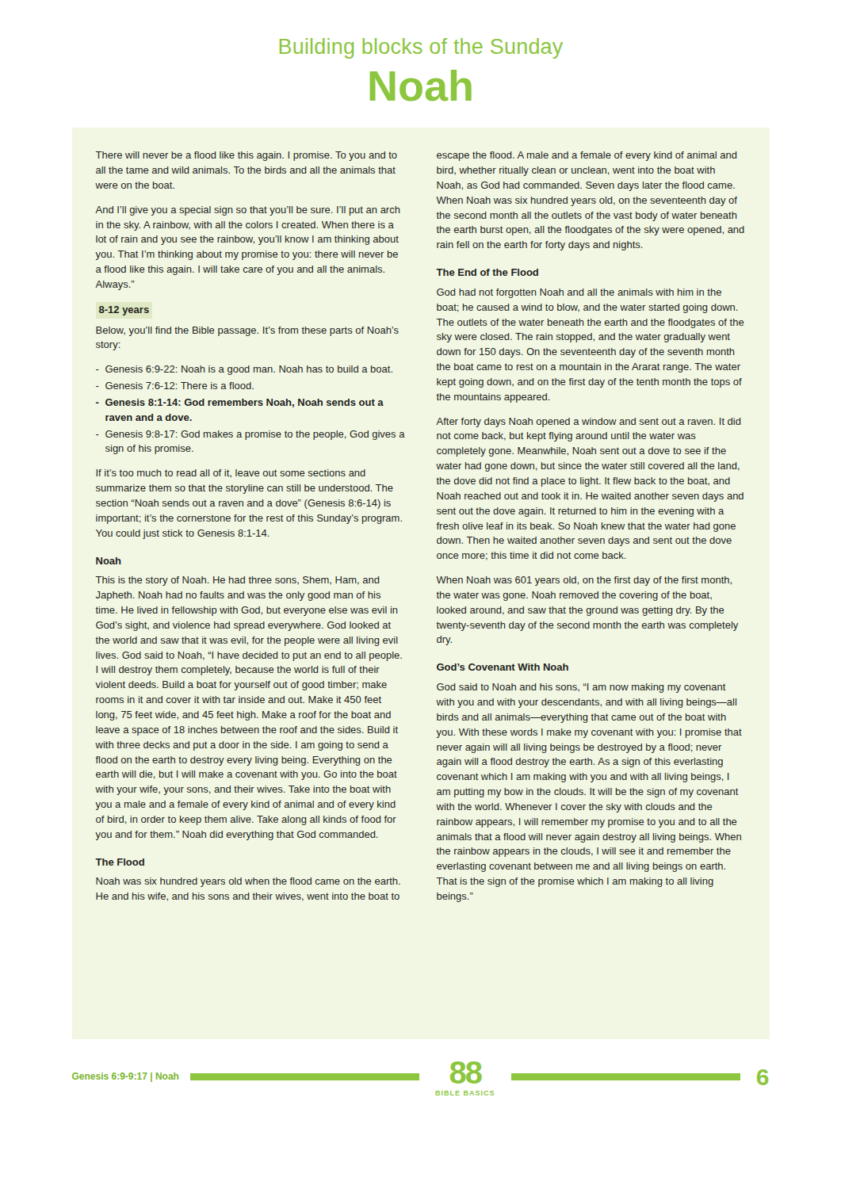Building blocks of the Sunday
Noah
There will never be a flood like this again. I promise. To you and to all the tame and wild animals. To the birds and all the animals that were on the boat.
And I’ll give you a special sign so that you’ll be sure. I’ll put an arch in the sky. A rainbow, with all the colors I created. When there is a lot of rain and you see the rainbow, you’ll know I am thinking about you. That I’m thinking about my promise to you: there will never be a flood like this again. I will take care of you and all the animals. Always.”
8-12 years
Below, you’ll find the Bible passage. It’s from these parts of Noah’s story:
Genesis 6:9-22: Noah is a good man. Noah has to build a boat.
Genesis 7:6-12: There is a flood.
Genesis 8:1-14: God remembers Noah, Noah sends out a raven and a dove.
Genesis 9:8-17: God makes a promise to the people, God gives a sign of his promise.
If it’s too much to read all of it, leave out some sections and summarize them so that the storyline can still be understood. The section “Noah sends out a raven and a dove” (Genesis 8:6-14) is important; it’s the cornerstone for the rest of this Sunday’s program. You could just stick to Genesis 8:1-14.
Noah
This is the story of Noah. He had three sons, Shem, Ham, and Japheth. Noah had no faults and was the only good man of his time. He lived in fellowship with God, but everyone else was evil in God’s sight, and violence had spread everywhere. God looked at the world and saw that it was evil, for the people were all living evil lives. God said to Noah, “I have decided to put an end to all people. I will destroy them completely, because the world is full of their violent deeds. Build a boat for yourself out of good timber; make rooms in it and cover it with tar inside and out. Make it 450 feet long, 75 feet wide, and 45 feet high. Make a roof for the boat and leave a space of 18 inches between the roof and the sides. Build it with three decks and put a door in the side. I am going to send a flood on the earth to destroy every living being. Everything on the earth will die, but I will make a covenant with you. Go into the boat with your wife, your sons, and their wives. Take into the boat with you a male and a female of every kind of animal and of every kind of bird, in order to keep them alive. Take along all kinds of food for you and for them.” Noah did everything that God commanded.
The Flood
Noah was six hundred years old when the flood came on the earth. He and his wife, and his sons and their wives, went into the boat to escape the flood. A male and a female of every kind of animal and bird, whether ritually clean or unclean, went into the boat with Noah, as God had commanded. Seven days later the flood came. When Noah was six hundred years old, on the seventeenth day of the second month all the outlets of the vast body of water beneath the earth burst open, all the floodgates of the sky were opened, and rain fell on the earth for forty days and nights.
The End of the Flood
God had not forgotten Noah and all the animals with him in the boat; he caused a wind to blow, and the water started going down. The outlets of the water beneath the earth and the floodgates of the sky were closed. The rain stopped, and the water gradually went down for 150 days. On the seventeenth day of the seventh month the boat came to rest on a mountain in the Ararat range. The water kept going down, and on the first day of the tenth month the tops of the mountains appeared.
After forty days Noah opened a window and sent out a raven. It did not come back, but kept flying around until the water was completely gone. Meanwhile, Noah sent out a dove to see if the water had gone down, but since the water still covered all the land, the dove did not find a place to light. It flew back to the boat, and Noah reached out and took it in. He waited another seven days and sent out the dove again. It returned to him in the evening with a fresh olive leaf in its beak. So Noah knew that the water had gone down. Then he waited another seven days and sent out the dove once more; this time it did not come back.
When Noah was 601 years old, on the first day of the first month, the water was gone. Noah removed the covering of the boat, looked around, and saw that the ground was getting dry. By the twenty-seventh day of the second month the earth was completely dry.
God’s Covenant With Noah
God said to Noah and his sons, “I am now making my covenant with you and with your descendants, and with all living beings—all birds and all animals—everything that came out of the boat with you. With these words I make my covenant with you: I promise that never again will all living beings be destroyed by a flood; never again will a flood destroy the earth. As a sign of this everlasting covenant which I am making with you and with all living beings, I am putting my bow in the clouds. It will be the sign of my covenant with the world. Whenever I cover the sky with clouds and the rainbow appears, I will remember my promise to you and to all the animals that a flood will never again destroy all living beings. When the rainbow appears in the clouds, I will see it and remember the everlasting covenant between me and all living beings on earth. That is the sign of the promise which I am making to all living beings.”
Genesis 6:9-9:17 | Noah
88
BIBLE BASICS
6